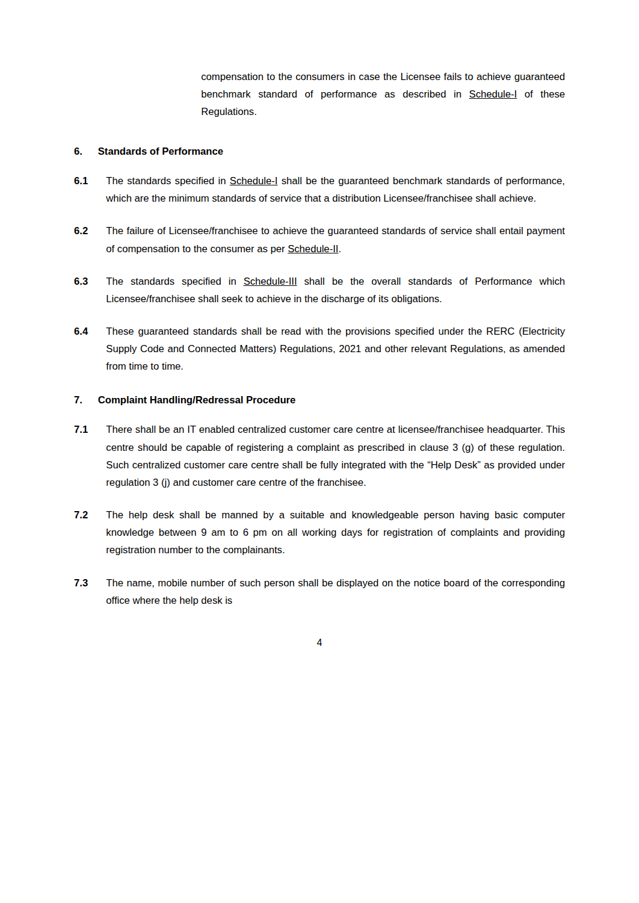compensation to the consumers in case the Licensee fails to achieve guaranteed benchmark standard of performance as described in Schedule-I of these Regulations.
6. Standards of Performance
6.1
The standards specified in Schedule-I shall be the guaranteed benchmark standards of performance, which are the minimum standards of service that a distribution Licensee/franchisee shall achieve.
6.2
The failure of Licensee/franchisee to achieve the guaranteed standards of service shall entail payment of compensation to the consumer as per Schedule-II.
6.3
The standards specified in Schedule-III shall be the overall standards of Performance which Licensee/franchisee shall seek to achieve in the discharge of its obligations.
6.4
These guaranteed standards shall be read with the provisions specified under the RERC (Electricity Supply Code and Connected Matters) Regulations, 2021 and other relevant Regulations, as amended from time to time.
7. Complaint Handling/Redressal Procedure
7.1
There shall be an IT enabled centralized customer care centre at licensee/franchisee headquarter. This centre should be capable of registering a complaint as prescribed in clause 3 (g) of these regulation. Such centralized customer care centre shall be fully integrated with the “Help Desk” as provided under regulation 3 (j) and customer care centre of the franchisee.
7.2
The help desk shall be manned by a suitable and knowledgeable person having basic computer knowledge between 9 am to 6 pm on all working days for registration of complaints and providing registration number to the complainants.
7.3
The name, mobile number of such person shall be displayed on the notice board of the corresponding office where the help desk is
4